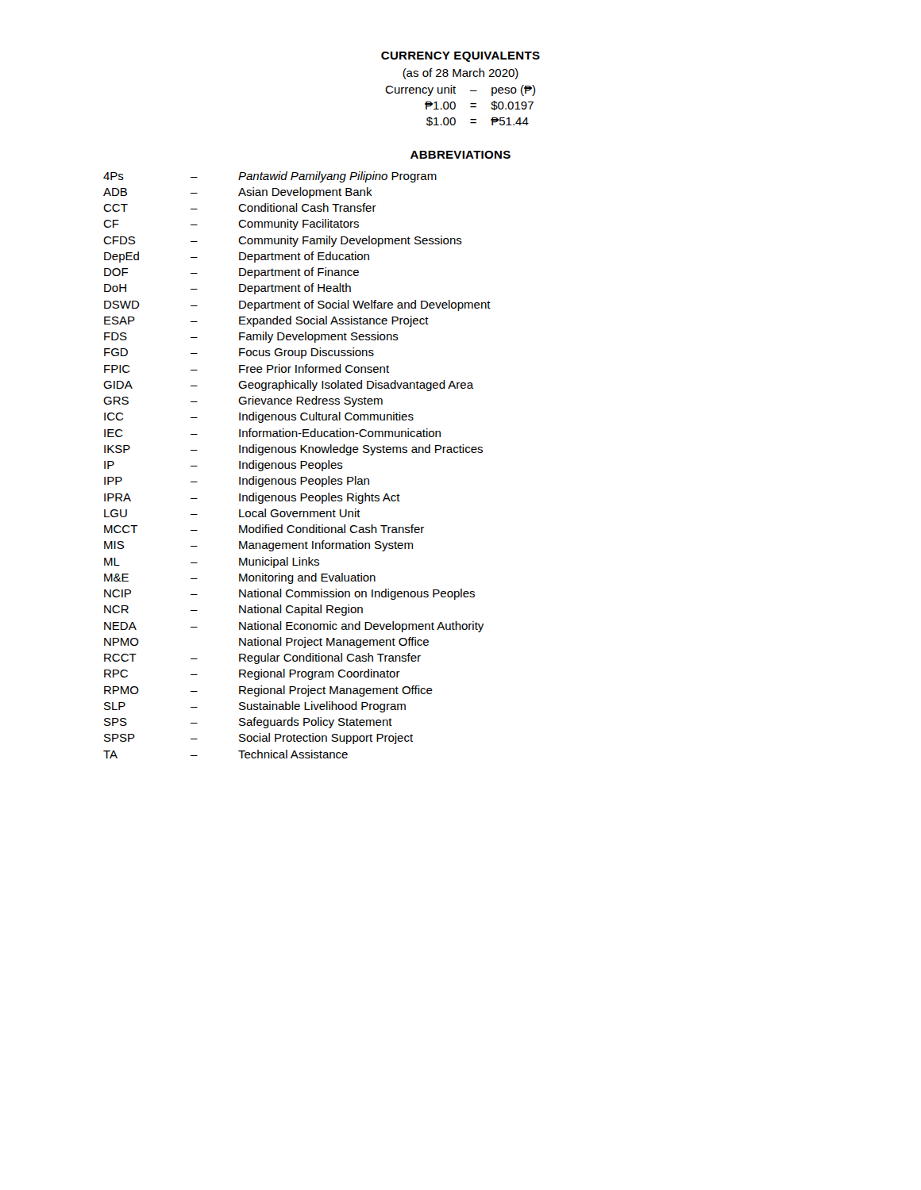CURRENCY EQUIVALENTS
(as of 28 March 2020)
| Currency unit | – | peso (₱) |
| ₱1.00 | = | $0.0197 |
| $1.00 | = | ₱51.44 |
ABBREVIATIONS
| 4Ps | – | Pantawid Pamilyang Pilipino Program |
| ADB | – | Asian Development Bank |
| CCT | – | Conditional Cash Transfer |
| CF | – | Community Facilitators |
| CFDS | – | Community Family Development Sessions |
| DepEd | – | Department of Education |
| DOF | – | Department of Finance |
| DoH | – | Department of Health |
| DSWD | – | Department of Social Welfare and Development |
| ESAP | – | Expanded Social Assistance Project |
| FDS | – | Family Development Sessions |
| FGD | – | Focus Group Discussions |
| FPIC | – | Free Prior Informed Consent |
| GIDA | – | Geographically Isolated Disadvantaged Area |
| GRS | – | Grievance Redress System |
| ICC | – | Indigenous Cultural Communities |
| IEC | – | Information-Education-Communication |
| IKSP | – | Indigenous Knowledge Systems and Practices |
| IP | – | Indigenous Peoples |
| IPP | – | Indigenous Peoples Plan |
| IPRA | – | Indigenous Peoples Rights Act |
| LGU | – | Local Government Unit |
| MCCT | – | Modified Conditional Cash Transfer |
| MIS | – | Management Information System |
| ML | – | Municipal Links |
| M&E | – | Monitoring and Evaluation |
| NCIP | – | National Commission on Indigenous Peoples |
| NCR | – | National Capital Region |
| NEDA | – | National Economic and Development Authority |
| NPMO | | National Project Management Office |
| RCCT | – | Regular Conditional Cash Transfer |
| RPC | – | Regional Program Coordinator |
| RPMO | – | Regional Project Management Office |
| SLP | – | Sustainable Livelihood Program |
| SPS | – | Safeguards Policy Statement |
| SPSP | – | Social Protection Support Project |
| TA | – | Technical Assistance |